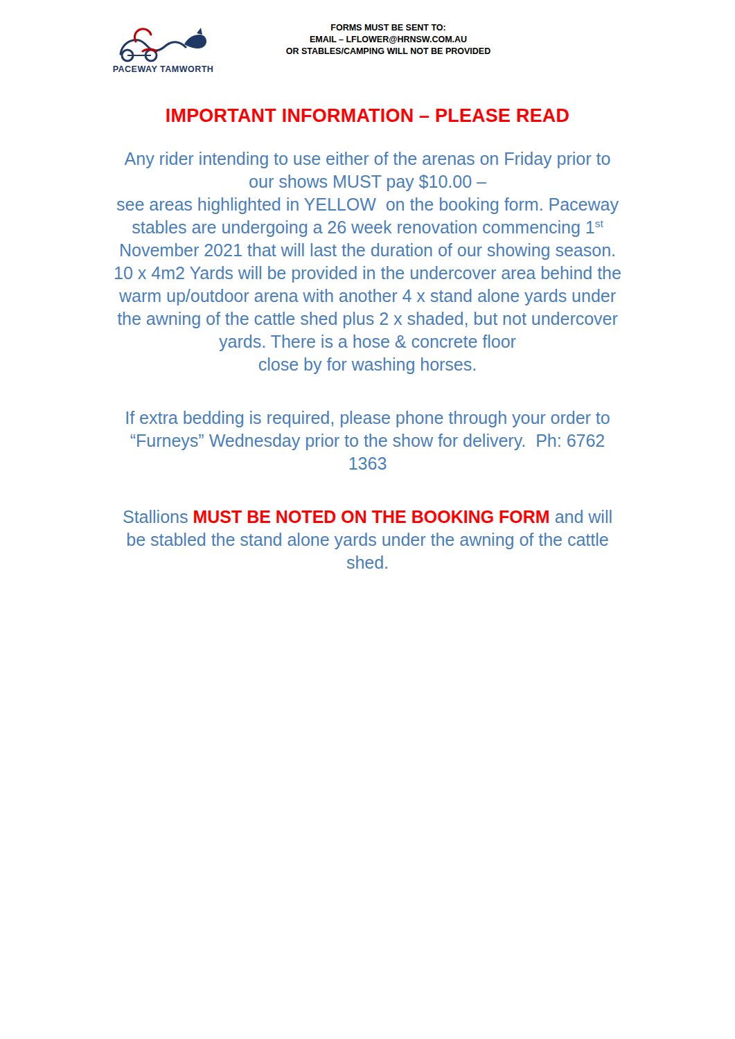PACEWAY TAMWORTH
FORMS MUST BE SENT TO:
EMAIL – LFLOWER@HRNSW.COM.AU
OR STABLES/CAMPING WILL NOT BE PROVIDED
IMPORTANT INFORMATION – PLEASE READ
Any rider intending to use either of the arenas on Friday prior to our shows MUST pay $10.00 –
see areas highlighted in YELLOW on the booking form. Paceway stables are undergoing a 26 week renovation commencing 1st November 2021 that will last the duration of our showing season. 10 x 4m2 Yards will be provided in the undercover area behind the warm up/outdoor arena with another 4 x stand alone yards under the awning of the cattle shed plus 2 x shaded, but not undercover yards. There is a hose & concrete floor
close by for washing horses.
If extra bedding is required, please phone through your order to “Furneys” Wednesday prior to the show for delivery. Ph: 6762 1363
Stallions MUST BE NOTED ON THE BOOKING FORM and will be stabled the stand alone yards under the awning of the cattle shed.